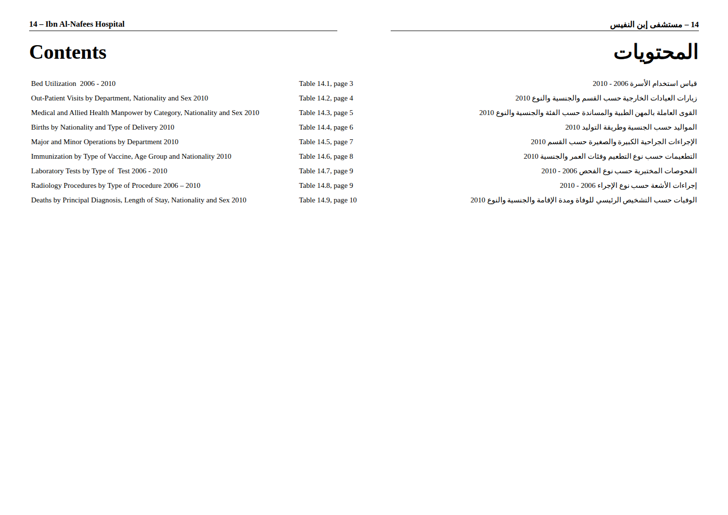14 – Ibn Al-Nafees Hospital
14 – مستشفى إبن النفيس
Contents
المحتويات
| Bed Utilization 2006 - 2010 | Table 14.1, page 3 | قياس استخدام الأسرة 2006 - 2010 |
| Out-Patient Visits by Department, Nationality and Sex 2010 | Table 14.2, page 4 | زيارات العيادات الخارجية حسب القسم والجنسية والنوع 2010 |
| Medical and Allied Health Manpower by Category, Nationality and Sex 2010 | Table 14.3, page 5 | القوى العاملة بالمهن الطبية والمساندة حسب الفئة والجنسية والنوع 2010 |
| Births by Nationality and Type of Delivery 2010 | Table 14.4, page 6 | المواليد حسب الجنسية وطريقة التوليد 2010 |
| Major and Minor Operations by Department 2010 | Table 14.5, page 7 | الإجراءات الجراحية الكبيرة والصغيرة حسب القسم 2010 |
| Immunization by Type of Vaccine, Age Group and Nationality 2010 | Table 14.6, page 8 | التطعيمات حسب نوع التطعيم وفئات العمر والجنسية 2010 |
| Laboratory Tests by Type of Test 2006 - 2010 | Table 14.7, page 9 | الفحوصات المختبرية حسب نوع الفحص 2006 - 2010 |
| Radiology Procedures by Type of Procedure 2006 – 2010 | Table 14.8, page 9 | إجراءات الأشعة حسب نوع الإجراء 2006 - 2010 |
| Deaths by Principal Diagnosis, Length of Stay, Nationality and Sex 2010 | Table 14.9, page 10 | الوفيات حسب التشخيص الرئيسي للوفاة ومدة الإقامة والجنسية والنوع 2010 |